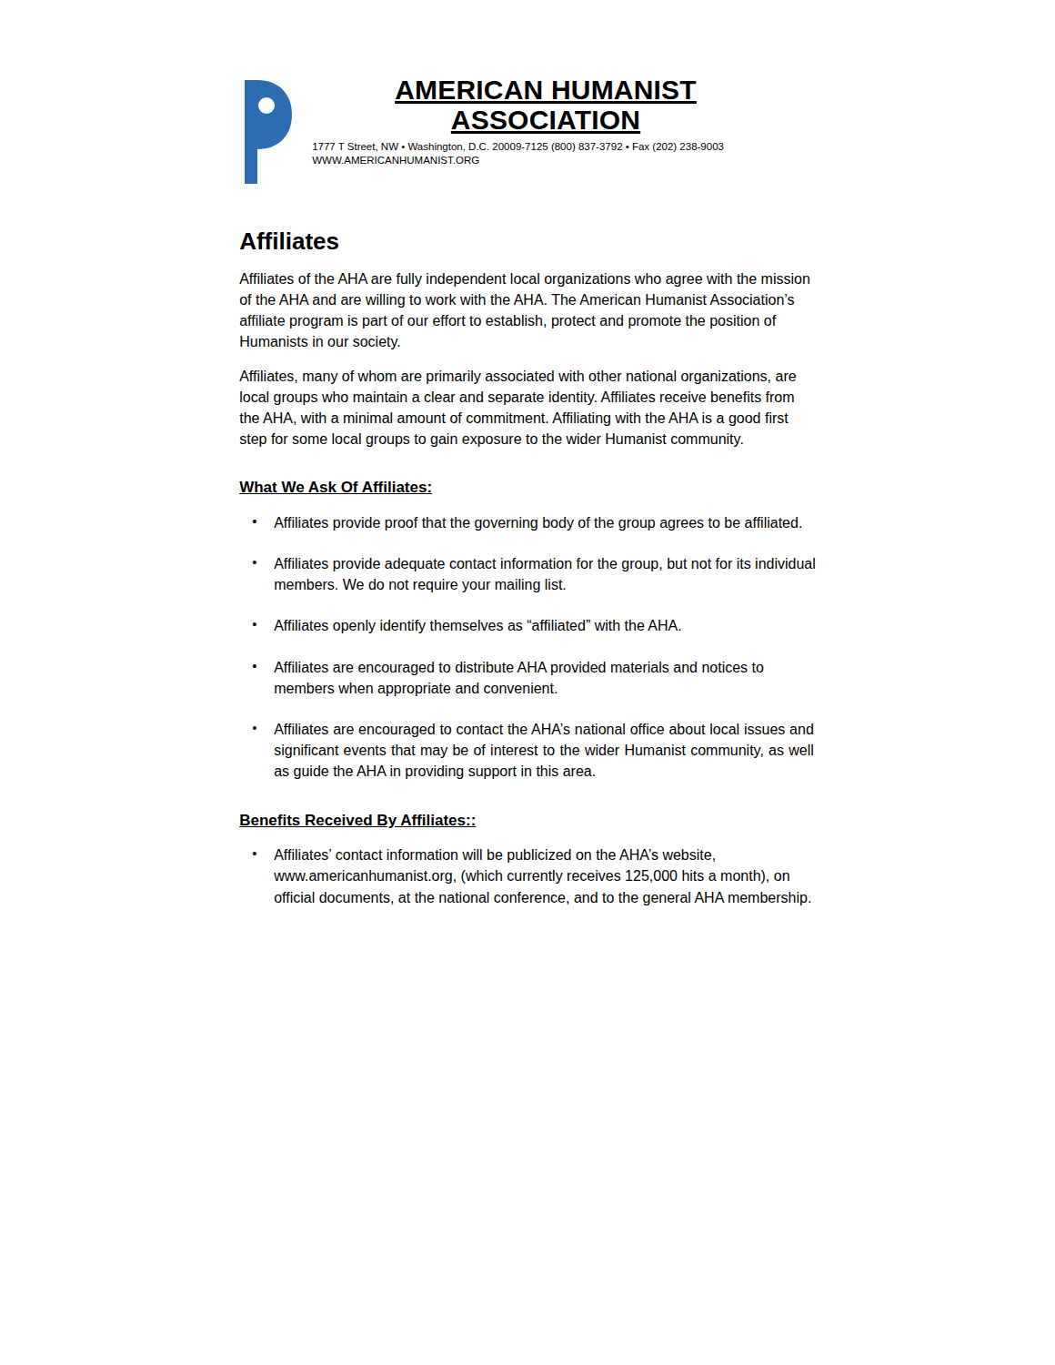AMERICAN HUMANIST ASSOCIATION
1777 T Street, NW • Washington, D.C. 20009-7125 (800) 837-3792 • Fax (202) 238-9003
WWW.AMERICANHUMANIST.ORG
Affiliates
Affiliates of the AHA are fully independent local organizations who agree with the mission of the AHA and are willing to work with the AHA. The American Humanist Association’s affiliate program is part of our effort to establish, protect and promote the position of Humanists in our society.
Affiliates, many of whom are primarily associated with other national organizations, are local groups who maintain a clear and separate identity. Affiliates receive benefits from the AHA, with a minimal amount of commitment. Affiliating with the AHA is a good first step for some local groups to gain exposure to the wider Humanist community.
What We Ask Of Affiliates:
Affiliates provide proof that the governing body of the group agrees to be affiliated.
Affiliates provide adequate contact information for the group, but not for its individual members. We do not require your mailing list.
Affiliates openly identify themselves as “affiliated” with the AHA.
Affiliates are encouraged to distribute AHA provided materials and notices to members when appropriate and convenient.
Affiliates are encouraged to contact the AHA’s national office about local issues and significant events that may be of interest to the wider Humanist community, as well as guide the AHA in providing support in this area.
Benefits Received By Affiliates::
Affiliates’ contact information will be publicized on the AHA’s website, www.americanhumanist.org, (which currently receives 125,000 hits a month), on official documents, at the national conference, and to the general AHA membership.